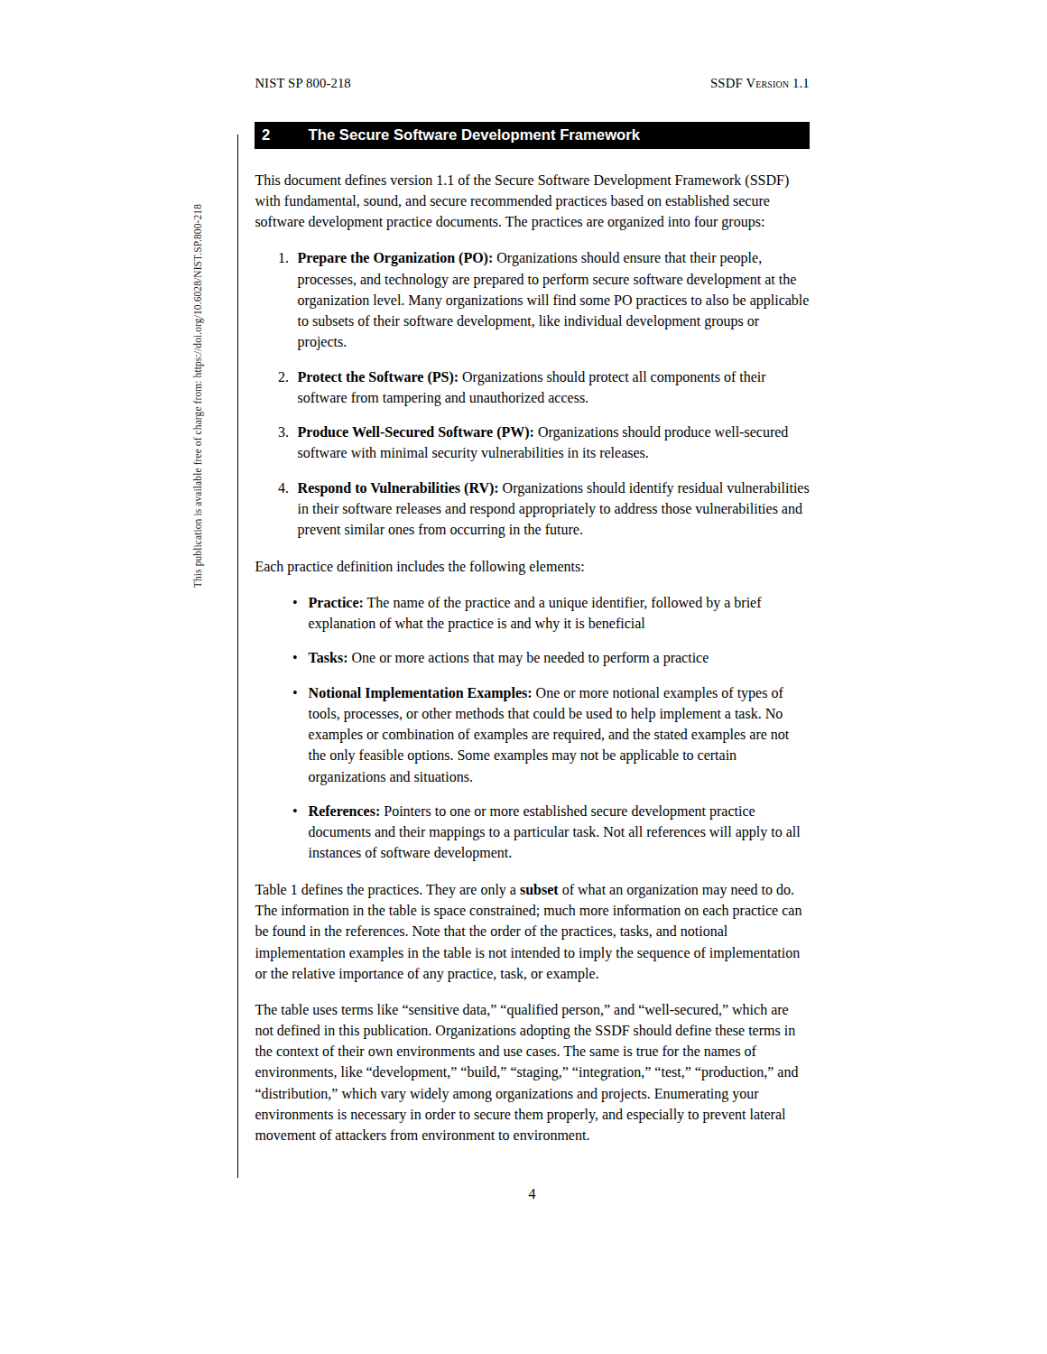NIST SP 800-218 SSDF Version 1.1
This publication is available free of charge from: https://doi.org/10.6028/NIST.SP.800-218
2 The Secure Software Development Framework
This document defines version 1.1 of the Secure Software Development Framework (SSDF) with fundamental, sound, and secure recommended practices based on established secure software development practice documents. The practices are organized into four groups:
Prepare the Organization (PO): Organizations should ensure that their people, processes, and technology are prepared to perform secure software development at the organization level. Many organizations will find some PO practices to also be applicable to subsets of their software development, like individual development groups or projects.
Protect the Software (PS): Organizations should protect all components of their software from tampering and unauthorized access.
Produce Well-Secured Software (PW): Organizations should produce well-secured software with minimal security vulnerabilities in its releases.
Respond to Vulnerabilities (RV): Organizations should identify residual vulnerabilities in their software releases and respond appropriately to address those vulnerabilities and prevent similar ones from occurring in the future.
Each practice definition includes the following elements:
Practice: The name of the practice and a unique identifier, followed by a brief explanation of what the practice is and why it is beneficial
Tasks: One or more actions that may be needed to perform a practice
Notional Implementation Examples: One or more notional examples of types of tools, processes, or other methods that could be used to help implement a task. No examples or combination of examples are required, and the stated examples are not the only feasible options. Some examples may not be applicable to certain organizations and situations.
References: Pointers to one or more established secure development practice documents and their mappings to a particular task. Not all references will apply to all instances of software development.
Table 1 defines the practices. They are only a subset of what an organization may need to do. The information in the table is space constrained; much more information on each practice can be found in the references. Note that the order of the practices, tasks, and notional implementation examples in the table is not intended to imply the sequence of implementation or the relative importance of any practice, task, or example.
The table uses terms like “sensitive data,” “qualified person,” and “well-secured,” which are not defined in this publication. Organizations adopting the SSDF should define these terms in the context of their own environments and use cases. The same is true for the names of environments, like “development,” “build,” “staging,” “integration,” “test,” “production,” and “distribution,” which vary widely among organizations and projects. Enumerating your environments is necessary in order to secure them properly, and especially to prevent lateral movement of attackers from environment to environment.
4